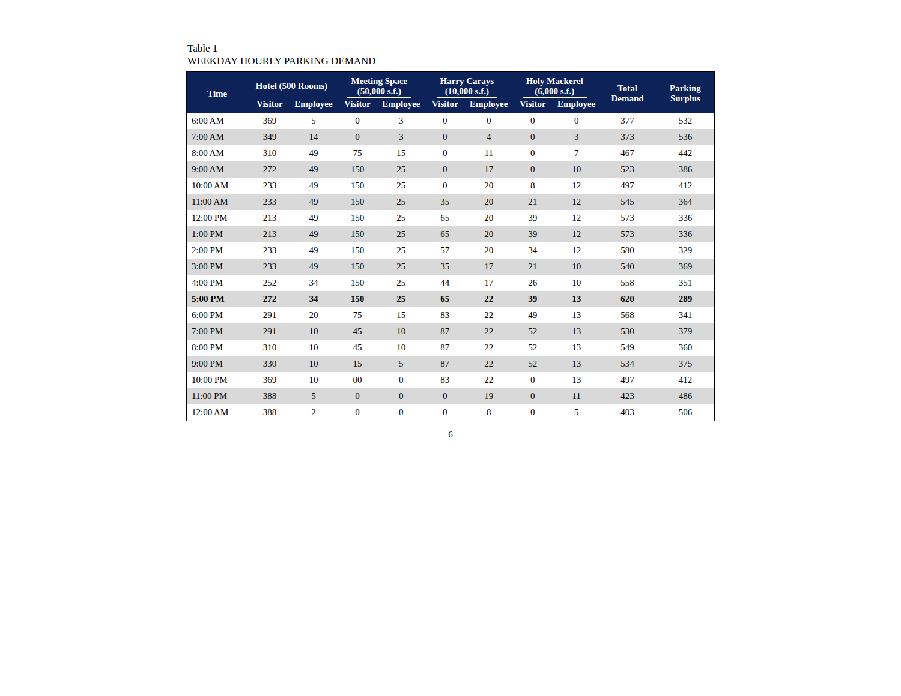Table 1
WEEKDAY HOURLY PARKING DEMAND
| Time | Hotel (500 Rooms) | Meeting Space (50,000 s.f.) | Harry Carays (10,000 s.f.) | Holy Mackerel (6,000 s.f.) | Total Demand | Parking Surplus |
| --- | --- | --- | --- | --- | --- | --- |
| Visitor | Employee | Visitor | Employee | Visitor | Employee | Visitor | Employee |
| 6:00 AM | 369 | 5 | 0 | 3 | 0 | 0 | 0 | 0 | 377 | 532 |
| 7:00 AM | 349 | 14 | 0 | 3 | 0 | 4 | 0 | 3 | 373 | 536 |
| 8:00 AM | 310 | 49 | 75 | 15 | 0 | 11 | 0 | 7 | 467 | 442 |
| 9:00 AM | 272 | 49 | 150 | 25 | 0 | 17 | 0 | 10 | 523 | 386 |
| 10:00 AM | 233 | 49 | 150 | 25 | 0 | 20 | 8 | 12 | 497 | 412 |
| 11:00 AM | 233 | 49 | 150 | 25 | 35 | 20 | 21 | 12 | 545 | 364 |
| 12:00 PM | 213 | 49 | 150 | 25 | 65 | 20 | 39 | 12 | 573 | 336 |
| 1:00 PM | 213 | 49 | 150 | 25 | 65 | 20 | 39 | 12 | 573 | 336 |
| 2:00 PM | 233 | 49 | 150 | 25 | 57 | 20 | 34 | 12 | 580 | 329 |
| 3:00 PM | 233 | 49 | 150 | 25 | 35 | 17 | 21 | 10 | 540 | 369 |
| 4:00 PM | 252 | 34 | 150 | 25 | 44 | 17 | 26 | 10 | 558 | 351 |
| 5:00 PM | 272 | 34 | 150 | 25 | 65 | 22 | 39 | 13 | 620 | 289 |
| 6:00 PM | 291 | 20 | 75 | 15 | 83 | 22 | 49 | 13 | 568 | 341 |
| 7:00 PM | 291 | 10 | 45 | 10 | 87 | 22 | 52 | 13 | 530 | 379 |
| 8:00 PM | 310 | 10 | 45 | 10 | 87 | 22 | 52 | 13 | 549 | 360 |
| 9:00 PM | 330 | 10 | 15 | 5 | 87 | 22 | 52 | 13 | 534 | 375 |
| 10:00 PM | 369 | 10 | 00 | 0 | 83 | 22 | 0 | 13 | 497 | 412 |
| 11:00 PM | 388 | 5 | 0 | 0 | 0 | 19 | 0 | 11 | 423 | 486 |
| 12:00 AM | 388 | 2 | 0 | 0 | 0 | 8 | 0 | 5 | 403 | 506 |
6